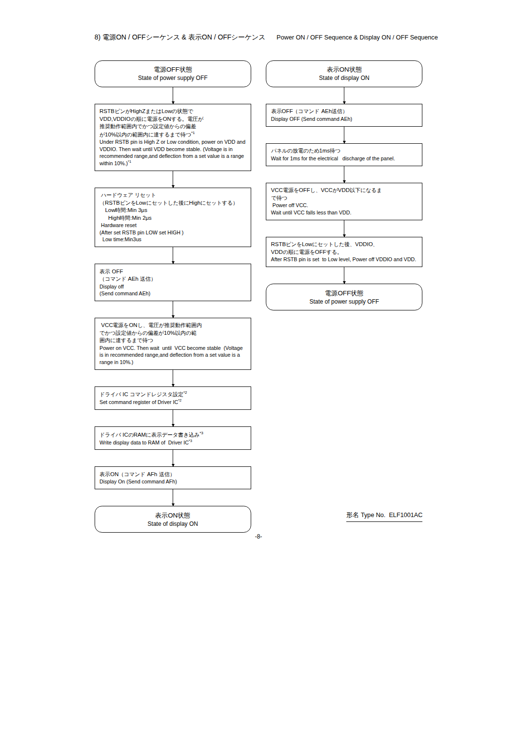8) 電源ON / OFFシーケンス & 表示ON / OFFシーケンスPower ON / OFF Sequence & Display ON / OFF Sequence
電源OFF状態 State of power supply OFF
RSTBピンがHighZまたはLowの状態で
VDD,VDDIOの順に電源をONする。電圧が
推奨動作範囲内でかつ設定値からの偏差
が10%以内の範囲内に達するまで待つ*1 Under RSTB pin is High Z or Low condition, power on VDD and VDDIO. Then wait until VDD become stable. (Voltage is in recommended range,and deflection from a set value is a range within 10%.)*1
ハードウェア リセット
（RSTBピンをLowにセットした後にHighにセットする） Low時間:Min 3μs
High時間:Min 2μs Hardware reset
(After set RSTB pin LOW set HIGH )
Low time:Min3us
表示 OFF
（コマンド AEh 送信） Display off
(Send command AEh)
VCC電源をONし、電圧が推奨動作範囲内
でかつ設定値からの偏差が10%以内の範
囲内に達するまで待つ Power on VCC. Then wait until VCC become stable (Voltage is in recommended range,and deflection from a set value is a range in 10%.)
ドライバ IC コマンドレジスタ設定*2 Set command register of Driver IC*2
ドライバ ICのRAMに表示データ書き込み*3 Write display data to RAM of Driver IC*3
表示ON（コマンド AFh 送信） Display On (Send command AFh)
表示ON状態 State of display ON
表示ON状態 State of display ON
表示OFF（コマンド AEh送信） Display OFF (Send command AEh)
パネルの放電のため1ms待つ Wait for 1ms for the electrical discharge of the panel.
VCC電源をOFFし、VCCがVDD以下になるま
で待つ Power off VCC.
Wait until VCC falls less than VDD.
RSTBピンをLowにセットした後、VDDIO、
VDDの順に電源をOFFする。 After RSTB pin is set to Low level, Power off VDDIO and VDD.
電源OFF状態 State of power supply OFF
形名 Type No. ELF1001AC
-8-